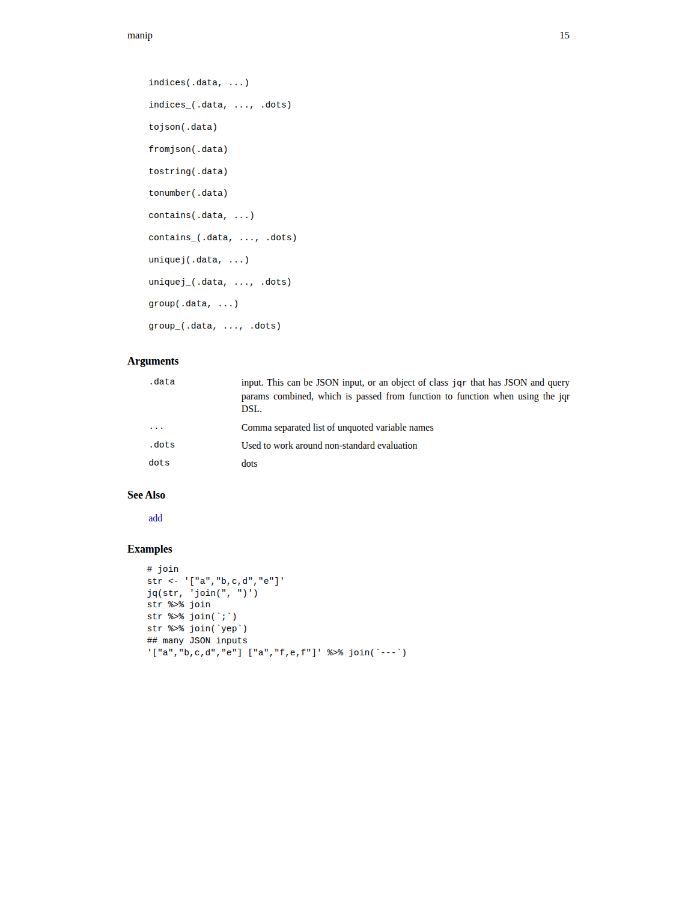manip 15
indices(.data, ...)
indices_(.data, ..., .dots)
tojson(.data)
fromjson(.data)
tostring(.data)
tonumber(.data)
contains(.data, ...)
contains_(.data, ..., .dots)
uniquej(.data, ...)
uniquej_(.data, ..., .dots)
group(.data, ...)
group_(.data, ..., .dots)
Arguments
.data
input. This can be JSON input, or an object of class jqr that has JSON and query params combined, which is passed from function to function when using the jqr DSL.
...
Comma separated list of unquoted variable names
.dots
Used to work around non-standard evaluation
dots
dots
See Also
add
Examples
# join
str <- '["a","b,c,d","e"]'
jq(str, 'join(", ")')
str %>% join
str %>% join(`;`)
str %>% join(`yep`)
## many JSON inputs
'["a","b,c,d","e"] ["a","f,e,f"]' %>% join(`---`)